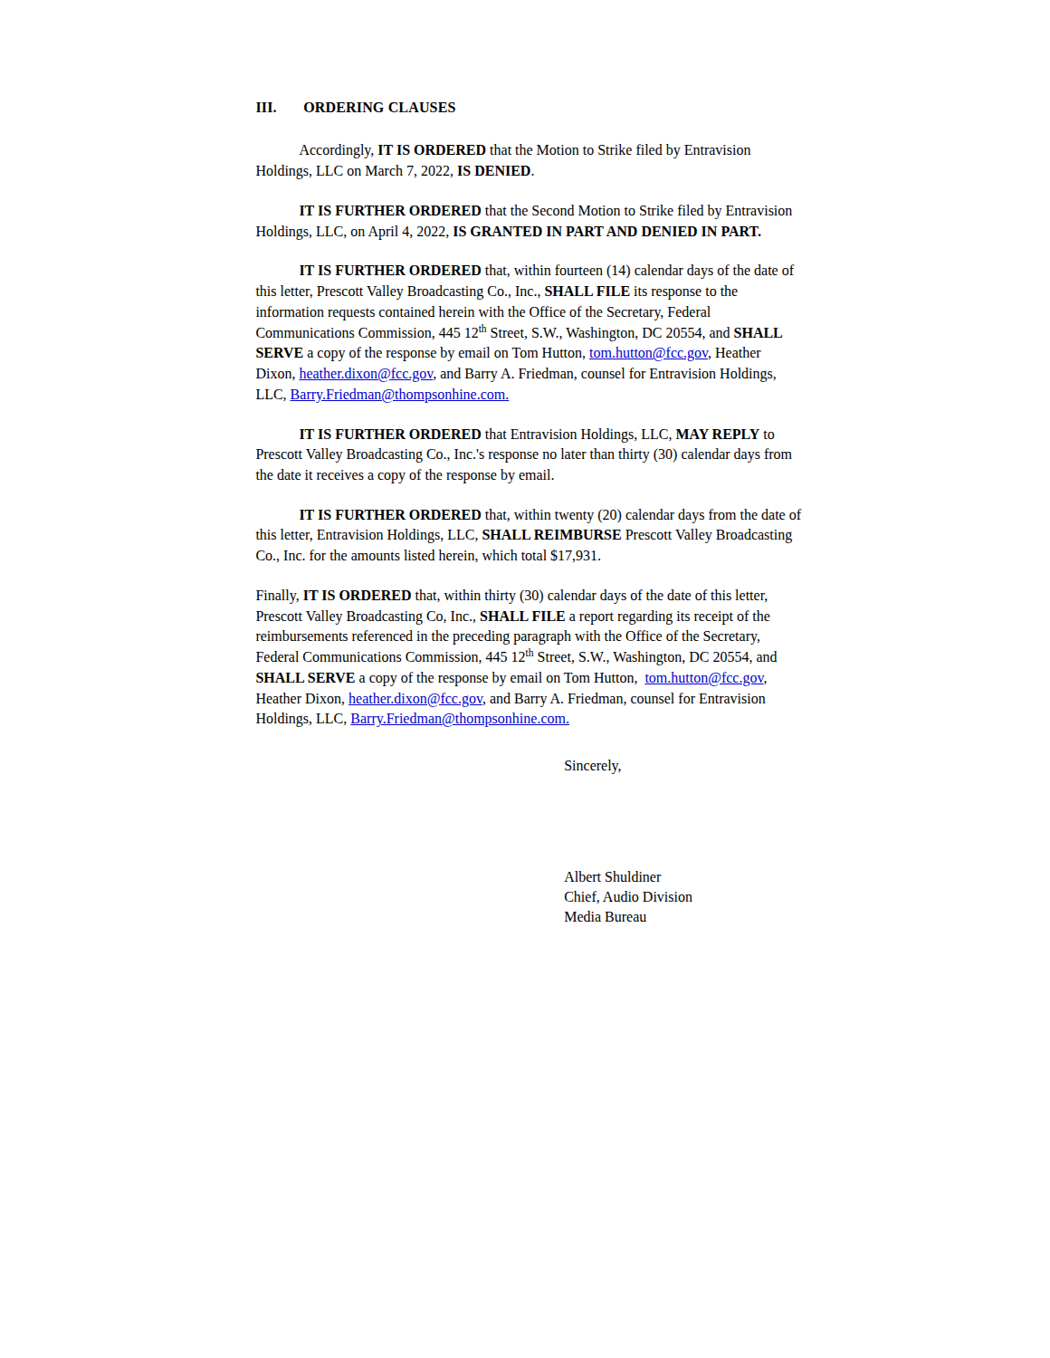III. ORDERING CLAUSES
Accordingly, IT IS ORDERED that the Motion to Strike filed by Entravision Holdings, LLC on March 7, 2022, IS DENIED.
IT IS FURTHER ORDERED that the Second Motion to Strike filed by Entravision Holdings, LLC, on April 4, 2022, IS GRANTED IN PART AND DENIED IN PART.
IT IS FURTHER ORDERED that, within fourteen (14) calendar days of the date of this letter, Prescott Valley Broadcasting Co., Inc., SHALL FILE its response to the information requests contained herein with the Office of the Secretary, Federal Communications Commission, 445 12th Street, S.W., Washington, DC 20554, and SHALL SERVE a copy of the response by email on Tom Hutton, tom.hutton@fcc.gov, Heather Dixon, heather.dixon@fcc.gov, and Barry A. Friedman, counsel for Entravision Holdings, LLC, Barry.Friedman@thompsonhine.com.
IT IS FURTHER ORDERED that Entravision Holdings, LLC, MAY REPLY to Prescott Valley Broadcasting Co., Inc.'s response no later than thirty (30) calendar days from the date it receives a copy of the response by email.
IT IS FURTHER ORDERED that, within twenty (20) calendar days from the date of this letter, Entravision Holdings, LLC, SHALL REIMBURSE Prescott Valley Broadcasting Co., Inc. for the amounts listed herein, which total $17,931.
Finally, IT IS ORDERED that, within thirty (30) calendar days of the date of this letter, Prescott Valley Broadcasting Co, Inc., SHALL FILE a report regarding its receipt of the reimbursements referenced in the preceding paragraph with the Office of the Secretary, Federal Communications Commission, 445 12th Street, S.W., Washington, DC 20554, and SHALL SERVE a copy of the response by email on Tom Hutton, tom.hutton@fcc.gov, Heather Dixon, heather.dixon@fcc.gov, and Barry A. Friedman, counsel for Entravision Holdings, LLC, Barry.Friedman@thompsonhine.com.
Sincerely,
Albert Shuldiner
Chief, Audio Division
Media Bureau